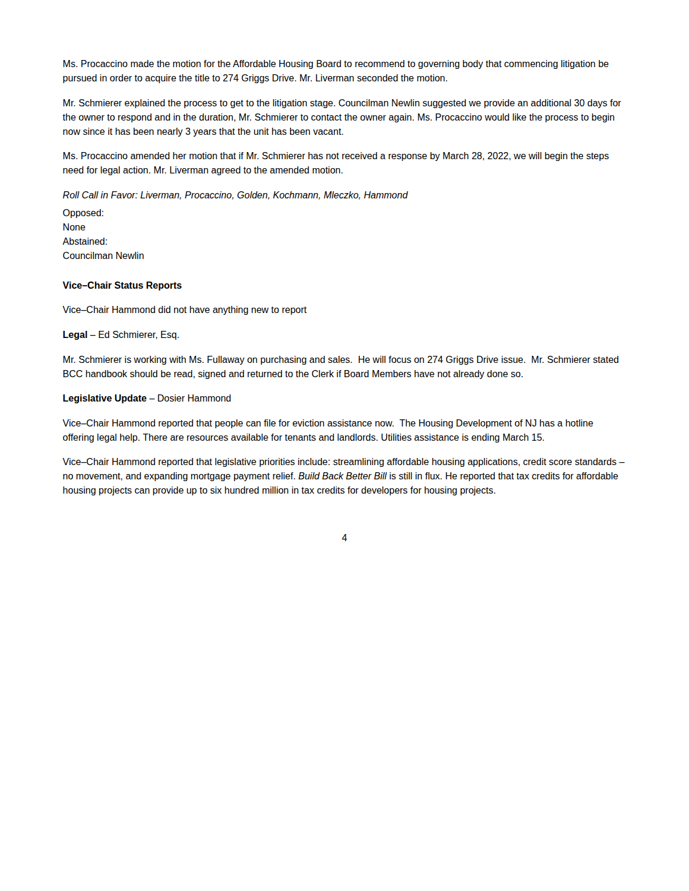Ms. Procaccino made the motion for the Affordable Housing Board to recommend to governing body that commencing litigation be pursued in order to acquire the title to 274 Griggs Drive. Mr. Liverman seconded the motion.
Mr. Schmierer explained the process to get to the litigation stage. Councilman Newlin suggested we provide an additional 30 days for the owner to respond and in the duration, Mr. Schmierer to contact the owner again. Ms. Procaccino would like the process to begin now since it has been nearly 3 years that the unit has been vacant.
Ms. Procaccino amended her motion that if Mr. Schmierer has not received a response by March 28, 2022, we will begin the steps need for legal action. Mr. Liverman agreed to the amended motion.
Roll Call in Favor: Liverman, Procaccino, Golden, Kochmann, Mleczko, Hammond
Opposed: None Abstained: Councilman Newlin
Vice–Chair Status Reports
Vice–Chair Hammond did not have anything new to report
Legal – Ed Schmierer, Esq.
Mr. Schmierer is working with Ms. Fullaway on purchasing and sales. He will focus on 274 Griggs Drive issue. Mr. Schmierer stated BCC handbook should be read, signed and returned to the Clerk if Board Members have not already done so.
Legislative Update – Dosier Hammond
Vice–Chair Hammond reported that people can file for eviction assistance now. The Housing Development of NJ has a hotline offering legal help. There are resources available for tenants and landlords. Utilities assistance is ending March 15.
Vice–Chair Hammond reported that legislative priorities include: streamlining affordable housing applications, credit score standards – no movement, and expanding mortgage payment relief. Build Back Better Bill is still in flux. He reported that tax credits for affordable housing projects can provide up to six hundred million in tax credits for developers for housing projects.
4